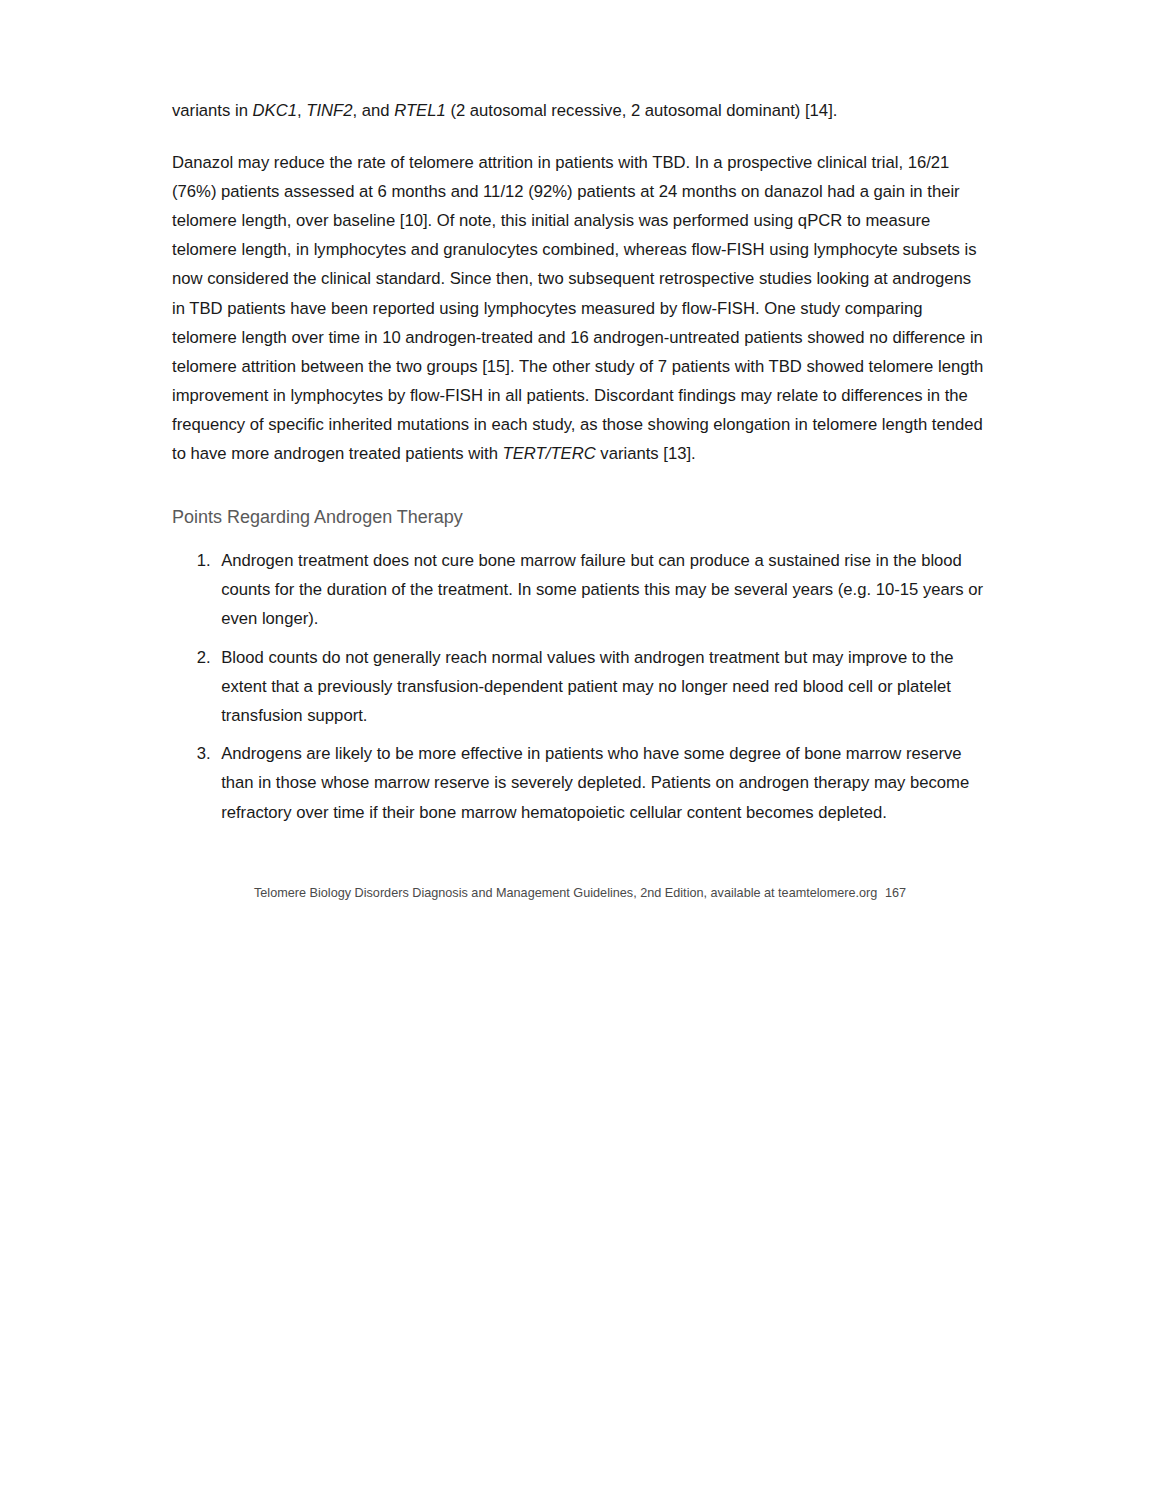variants in DKC1, TINF2, and RTEL1 (2 autosomal recessive, 2 autosomal dominant) [14].
Danazol may reduce the rate of telomere attrition in patients with TBD. In a prospective clinical trial, 16/21 (76%) patients assessed at 6 months and 11/12 (92%) patients at 24 months on danazol had a gain in their telomere length, over baseline [10]. Of note, this initial analysis was performed using qPCR to measure telomere length, in lymphocytes and granulocytes combined, whereas flow-FISH using lymphocyte subsets is now considered the clinical standard. Since then, two subsequent retrospective studies looking at androgens in TBD patients have been reported using lymphocytes measured by flow-FISH. One study comparing telomere length over time in 10 androgen-treated and 16 androgen-untreated patients showed no difference in telomere attrition between the two groups [15]. The other study of 7 patients with TBD showed telomere length improvement in lymphocytes by flow-FISH in all patients. Discordant findings may relate to differences in the frequency of specific inherited mutations in each study, as those showing elongation in telomere length tended to have more androgen treated patients with TERT/TERC variants [13].
Points Regarding Androgen Therapy
Androgen treatment does not cure bone marrow failure but can produce a sustained rise in the blood counts for the duration of the treatment. In some patients this may be several years (e.g. 10-15 years or even longer).
Blood counts do not generally reach normal values with androgen treatment but may improve to the extent that a previously transfusion-dependent patient may no longer need red blood cell or platelet transfusion support.
Androgens are likely to be more effective in patients who have some degree of bone marrow reserve than in those whose marrow reserve is severely depleted. Patients on androgen therapy may become refractory over time if their bone marrow hematopoietic cellular content becomes depleted.
Telomere Biology Disorders Diagnosis and Management Guidelines, 2nd Edition, available at teamtelomere.org167